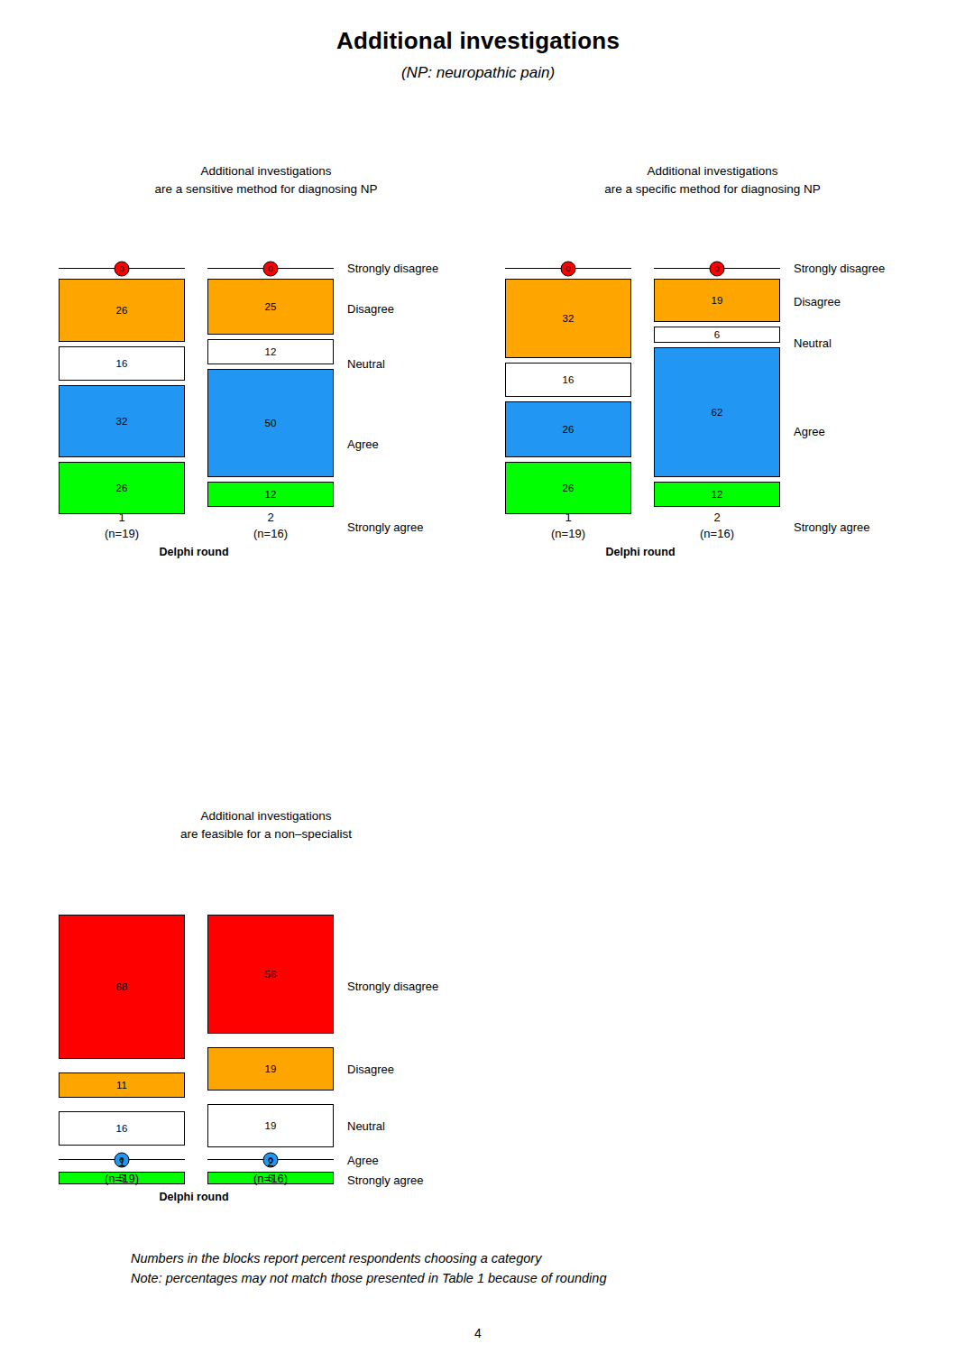Additional investigations
(NP: neuropathic pain)
Additional investigations
are a sensitive method for diagnosing NP
0
26
16
32
26
0
25
12
50
12
Strongly disagree
Disagree
Neutral
Agree
Strongly agree
1
(n=19)
2
(n=16)
Delphi round
Additional investigations
are a specific method for diagnosing NP
0
32
16
26
26
0
19
6
62
12
Strongly disagree
Disagree
Neutral
Agree
Strongly agree
1
(n=19)
2
(n=16)
Delphi round
Additional investigations
are feasible for a non–specialist
68
11
16
0
5
56
19
19
0
6
Strongly disagree
Disagree
Neutral
Agree
Strongly agree
1
(n=19)
2
(n=16)
Delphi round
Numbers in the blocks report percent respondents choosing a category
Note: percentages may not match those presented in Table 1 because of rounding
4